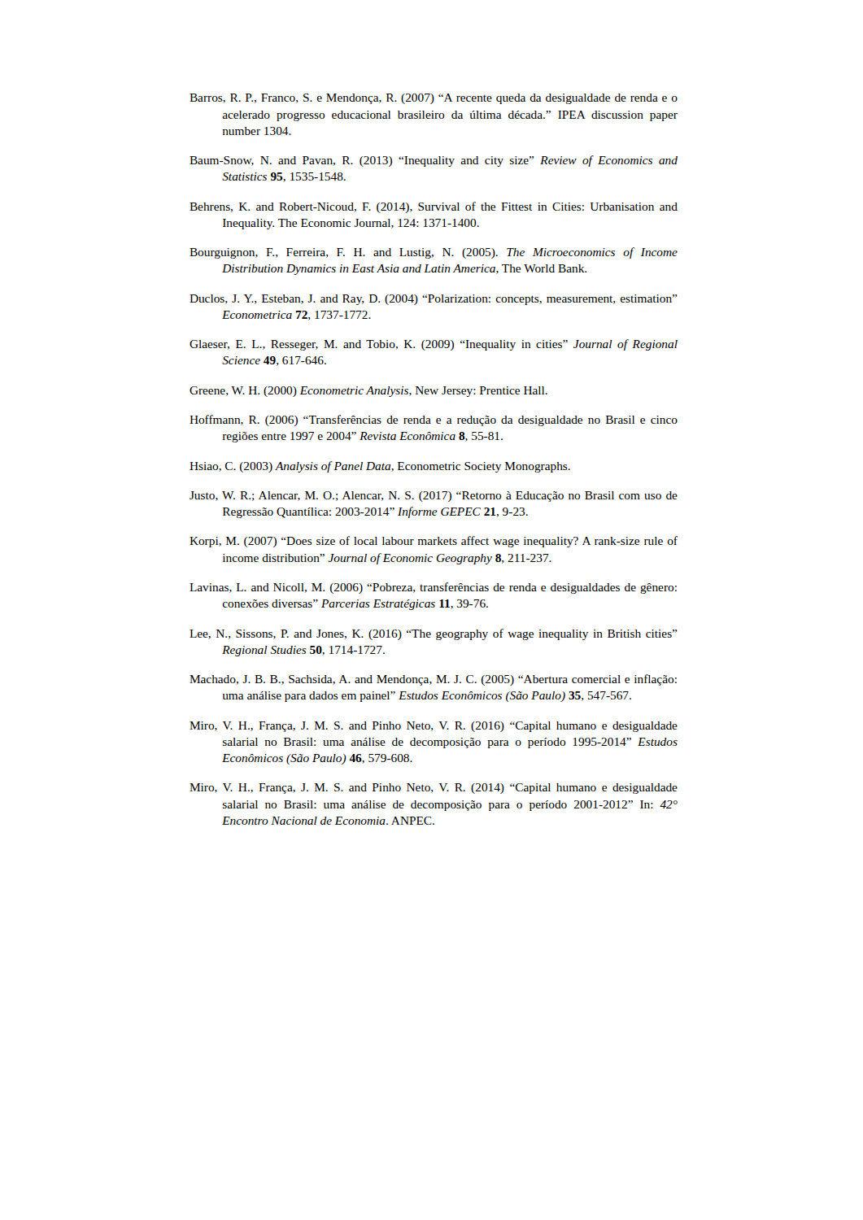Barros, R. P., Franco, S. e Mendonça, R. (2007) “A recente queda da desigualdade de renda e o acelerado progresso educacional brasileiro da última década.” IPEA discussion paper number 1304.
Baum-Snow, N. and Pavan, R. (2013) “Inequality and city size” Review of Economics and Statistics 95, 1535-1548.
Behrens, K. and Robert-Nicoud, F. (2014), Survival of the Fittest in Cities: Urbanisation and Inequality. The Economic Journal, 124: 1371-1400.
Bourguignon, F., Ferreira, F. H. and Lustig, N. (2005). The Microeconomics of Income Distribution Dynamics in East Asia and Latin America, The World Bank.
Duclos, J. Y., Esteban, J. and Ray, D. (2004) “Polarization: concepts, measurement, estimation” Econometrica 72, 1737-1772.
Glaeser, E. L., Resseger, M. and Tobio, K. (2009) “Inequality in cities” Journal of Regional Science 49, 617-646.
Greene, W. H. (2000) Econometric Analysis, New Jersey: Prentice Hall.
Hoffmann, R. (2006) “Transferências de renda e a redução da desigualdade no Brasil e cinco regiões entre 1997 e 2004” Revista Econômica 8, 55-81.
Hsiao, C. (2003) Analysis of Panel Data, Econometric Society Monographs.
Justo, W. R.; Alencar, M. O.; Alencar, N. S. (2017) “Retorno à Educação no Brasil com uso de Regressão Quantílica: 2003-2014” Informe GEPEC 21, 9-23.
Korpi, M. (2007) “Does size of local labour markets affect wage inequality? A rank-size rule of income distribution” Journal of Economic Geography 8, 211-237.
Lavinas, L. and Nicoll, M. (2006) “Pobreza, transferências de renda e desigualdades de gênero: conexões diversas” Parcerias Estratégicas 11, 39-76.
Lee, N., Sissons, P. and Jones, K. (2016) “The geography of wage inequality in British cities” Regional Studies 50, 1714-1727.
Machado, J. B. B., Sachsida, A. and Mendonça, M. J. C. (2005) “Abertura comercial e inflação: uma análise para dados em painel” Estudos Econômicos (São Paulo) 35, 547-567.
Miro, V. H., França, J. M. S. and Pinho Neto, V. R. (2016) “Capital humano e desigualdade salarial no Brasil: uma análise de decomposição para o período 1995-2014” Estudos Econômicos (São Paulo) 46, 579-608.
Miro, V. H., França, J. M. S. and Pinho Neto, V. R. (2014) “Capital humano e desigualdade salarial no Brasil: uma análise de decomposição para o período 2001-2012” In: 42° Encontro Nacional de Economia. ANPEC.